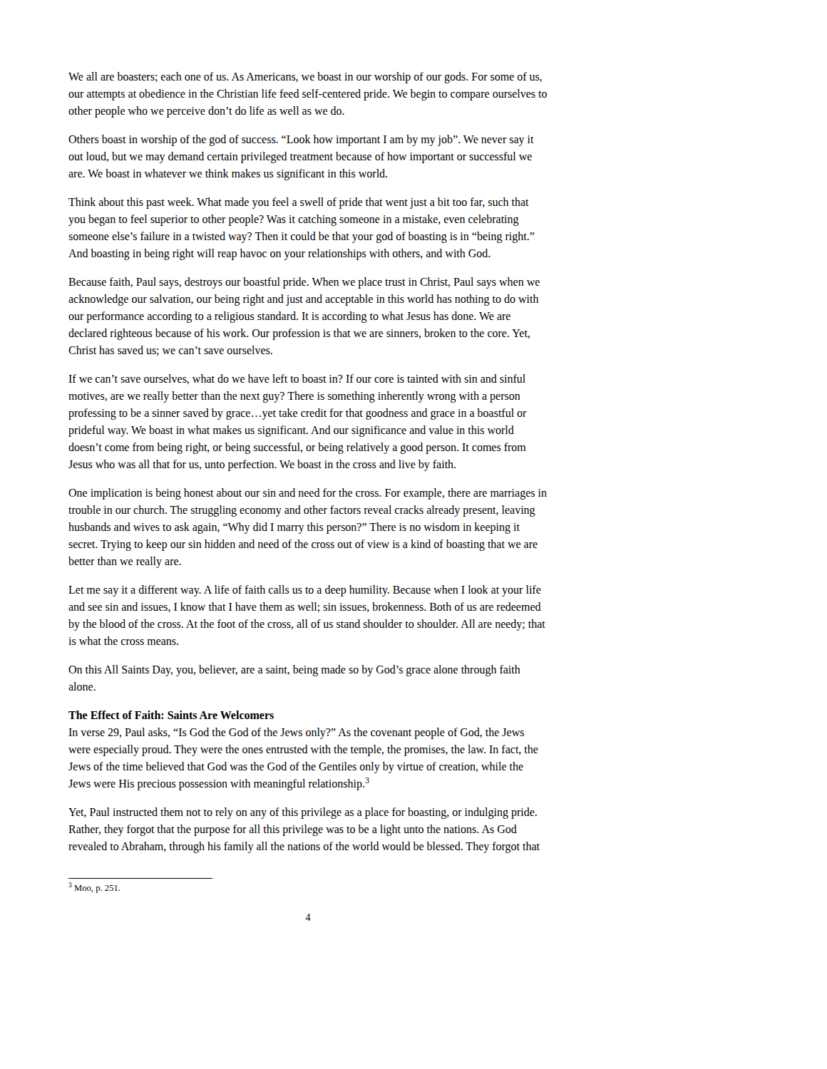We all are boasters; each one of us. As Americans, we boast in our worship of our gods. For some of us, our attempts at obedience in the Christian life feed self-centered pride. We begin to compare ourselves to other people who we perceive don’t do life as well as we do.
Others boast in worship of the god of success. “Look how important I am by my job”. We never say it out loud, but we may demand certain privileged treatment because of how important or successful we are. We boast in whatever we think makes us significant in this world.
Think about this past week. What made you feel a swell of pride that went just a bit too far, such that you began to feel superior to other people? Was it catching someone in a mistake, even celebrating someone else’s failure in a twisted way? Then it could be that your god of boasting is in “being right.” And boasting in being right will reap havoc on your relationships with others, and with God.
Because faith, Paul says, destroys our boastful pride. When we place trust in Christ, Paul says when we acknowledge our salvation, our being right and just and acceptable in this world has nothing to do with our performance according to a religious standard. It is according to what Jesus has done. We are declared righteous because of his work. Our profession is that we are sinners, broken to the core. Yet, Christ has saved us; we can’t save ourselves.
If we can’t save ourselves, what do we have left to boast in? If our core is tainted with sin and sinful motives, are we really better than the next guy? There is something inherently wrong with a person professing to be a sinner saved by grace…yet take credit for that goodness and grace in a boastful or prideful way. We boast in what makes us significant. And our significance and value in this world doesn’t come from being right, or being successful, or being relatively a good person. It comes from Jesus who was all that for us, unto perfection. We boast in the cross and live by faith.
One implication is being honest about our sin and need for the cross. For example, there are marriages in trouble in our church. The struggling economy and other factors reveal cracks already present, leaving husbands and wives to ask again, “Why did I marry this person?” There is no wisdom in keeping it secret. Trying to keep our sin hidden and need of the cross out of view is a kind of boasting that we are better than we really are.
Let me say it a different way. A life of faith calls us to a deep humility. Because when I look at your life and see sin and issues, I know that I have them as well; sin issues, brokenness. Both of us are redeemed by the blood of the cross. At the foot of the cross, all of us stand shoulder to shoulder. All are needy; that is what the cross means.
On this All Saints Day, you, believer, are a saint, being made so by God’s grace alone through faith alone.
The Effect of Faith: Saints Are Welcomers
In verse 29, Paul asks, “Is God the God of the Jews only?” As the covenant people of God, the Jews were especially proud. They were the ones entrusted with the temple, the promises, the law. In fact, the Jews of the time believed that God was the God of the Gentiles only by virtue of creation, while the Jews were His precious possession with meaningful relationship.3
Yet, Paul instructed them not to rely on any of this privilege as a place for boasting, or indulging pride. Rather, they forgot that the purpose for all this privilege was to be a light unto the nations. As God revealed to Abraham, through his family all the nations of the world would be blessed. They forgot that
3 Moo, p. 251.
4